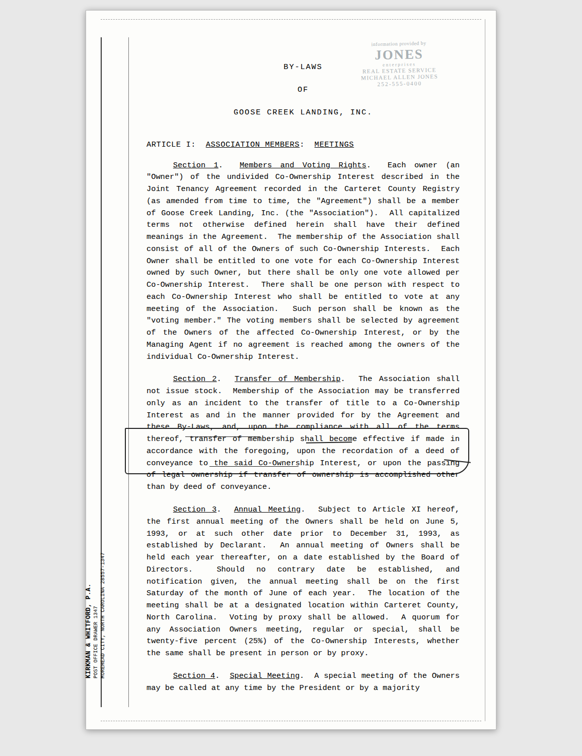KIRKMAN & WHITFORD, P.A.
POST OFFICE DRAWER 1347
MOREHEAD CITY, NORTH CAROLINA 28557-1347
information provided by
JONES
enterprises
REAL ESTATE SERVICE
MICHAEL ALLEN JONES
252-555-0400
BY-LAWS
OF
GOOSE CREEK LANDING, INC.
ARTICLE I: ASSOCIATION MEMBERS: MEETINGS
Section 1. Members and Voting Rights. Each owner (an "Owner") of the undivided Co-Ownership Interest described in the Joint Tenancy Agreement recorded in the Carteret County Registry (as amended from time to time, the "Agreement") shall be a member of Goose Creek Landing, Inc. (the "Association"). All capitalized terms not otherwise defined herein shall have their defined meanings in the Agreement. The membership of the Association shall consist of all of the Owners of such Co-Ownership Interests. Each Owner shall be entitled to one vote for each Co-Ownership Interest owned by such Owner, but there shall be only one vote allowed per Co-Ownership Interest. There shall be one person with respect to each Co-Ownership Interest who shall be entitled to vote at any meeting of the Association. Such person shall be known as the "voting member." The voting members shall be selected by agreement of the Owners of the affected Co-Ownership Interest, or by the Managing Agent if no agreement is reached among the owners of the individual Co-Ownership Interest.
Section 2. Transfer of Membership. The Association shall not issue stock. Membership of the Association may be transferred only as an incident to the transfer of title to a Co-Ownership Interest as and in the manner provided for by the Agreement and these By-Laws, and, upon the compliance with all of the terms thereof, transfer of membership shall become effective if made in accordance with the foregoing, upon the recordation of a deed of conveyance to the said Co-Ownership Interest, or upon the passing of legal ownership if transfer of ownership is accomplished other than by deed of conveyance.
Section 3. Annual Meeting. Subject to Article XI hereof, the first annual meeting of the Owners shall be held on June 5, 1993, or at such other date prior to December 31, 1993, as established by Declarant. An annual meeting of Owners shall be held each year thereafter, on a date established by the Board of Directors. Should no contrary date be established, and notification given, the annual meeting shall be on the first Saturday of the month of June of each year. The location of the meeting shall be at a designated location within Carteret County, North Carolina. Voting by proxy shall be allowed. A quorum for any Association Owners meeting, regular or special, shall be twenty-five percent (25%) of the Co-Ownership Interests, whether the same shall be present in person or by proxy.
Section 4. Special Meeting. A special meeting of the Owners may be called at any time by the President or by a majority